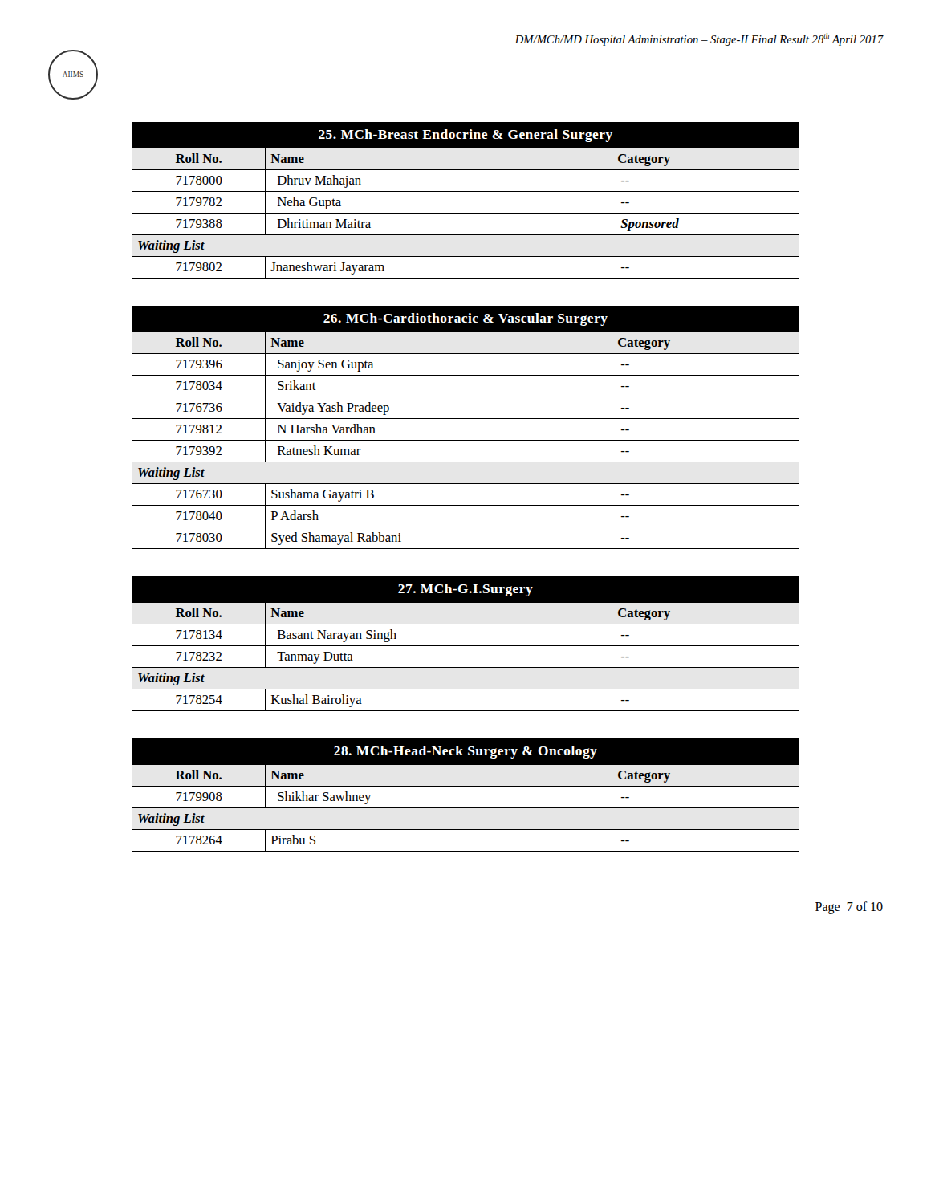DM/MCh/MD Hospital Administration – Stage-II Final Result 28th April 2017
AIIMS
25. MCh-Breast Endocrine & General Surgery
| Roll No. | Name | Category |
| --- | --- | --- |
| 7178000 | Dhruv Mahajan | -- |
| 7179782 | Neha Gupta | -- |
| 7179388 | Dhritiman Maitra | Sponsored |
| Waiting List |
| 7179802 | Jnaneshwari Jayaram | -- |
26. MCh-Cardiothoracic & Vascular Surgery
| Roll No. | Name | Category |
| --- | --- | --- |
| 7179396 | Sanjoy Sen Gupta | -- |
| 7178034 | Srikant | -- |
| 7176736 | Vaidya Yash Pradeep | -- |
| 7179812 | N Harsha Vardhan | -- |
| 7179392 | Ratnesh Kumar | -- |
| Waiting List |
| 7176730 | Sushama Gayatri B | -- |
| 7178040 | P Adarsh | -- |
| 7178030 | Syed Shamayal Rabbani | -- |
27. MCh-G.I.Surgery
| Roll No. | Name | Category |
| --- | --- | --- |
| 7178134 | Basant Narayan Singh | -- |
| 7178232 | Tanmay Dutta | -- |
| Waiting List |
| 7178254 | Kushal Bairoliya | -- |
28. MCh-Head-Neck Surgery & Oncology
| Roll No. | Name | Category |
| --- | --- | --- |
| 7179908 | Shikhar Sawhney | -- |
| Waiting List |
| 7178264 | Pirabu S | -- |
Page 7 of 10